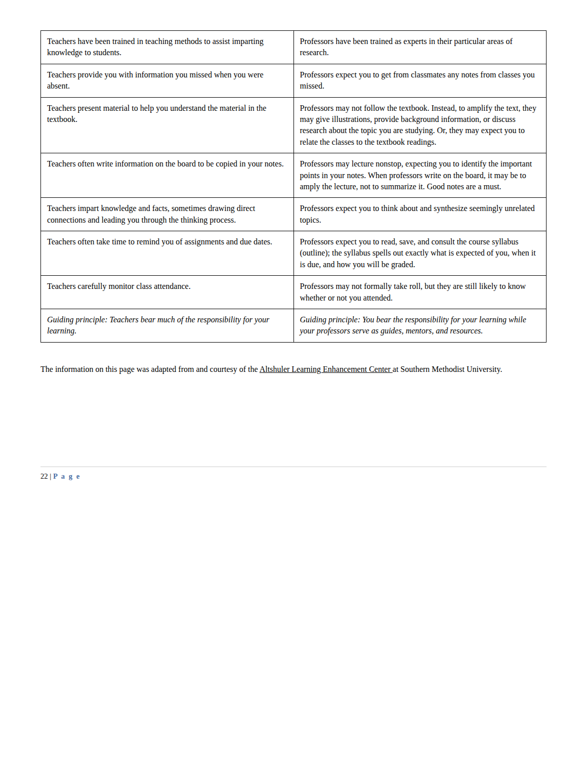| Teachers have been trained in teaching methods to assist imparting knowledge to students. | Professors have been trained as experts in their particular areas of research. |
| Teachers provide you with information you missed when you were absent. | Professors expect you to get from classmates any notes from classes you missed. |
| Teachers present material to help you understand the material in the textbook. | Professors may not follow the textbook. Instead, to amplify the text, they may give illustrations, provide background information, or discuss research about the topic you are studying. Or, they may expect you to relate the classes to the textbook readings. |
| Teachers often write information on the board to be copied in your notes. | Professors may lecture nonstop, expecting you to identify the important points in your notes. When professors write on the board, it may be to amply the lecture, not to summarize it. Good notes are a must. |
| Teachers impart knowledge and facts, sometimes drawing direct connections and leading you through the thinking process. | Professors expect you to think about and synthesize seemingly unrelated topics. |
| Teachers often take time to remind you of assignments and due dates. | Professors expect you to read, save, and consult the course syllabus (outline); the syllabus spells out exactly what is expected of you, when it is due, and how you will be graded. |
| Teachers carefully monitor class attendance. | Professors may not formally take roll, but they are still likely to know whether or not you attended. |
| Guiding principle: Teachers bear much of the responsibility for your learning. | Guiding principle: You bear the responsibility for your learning while your professors serve as guides, mentors, and resources. |
The information on this page was adapted from and courtesy of the Altshuler Learning Enhancement Center at Southern Methodist University.
22 | P a g e